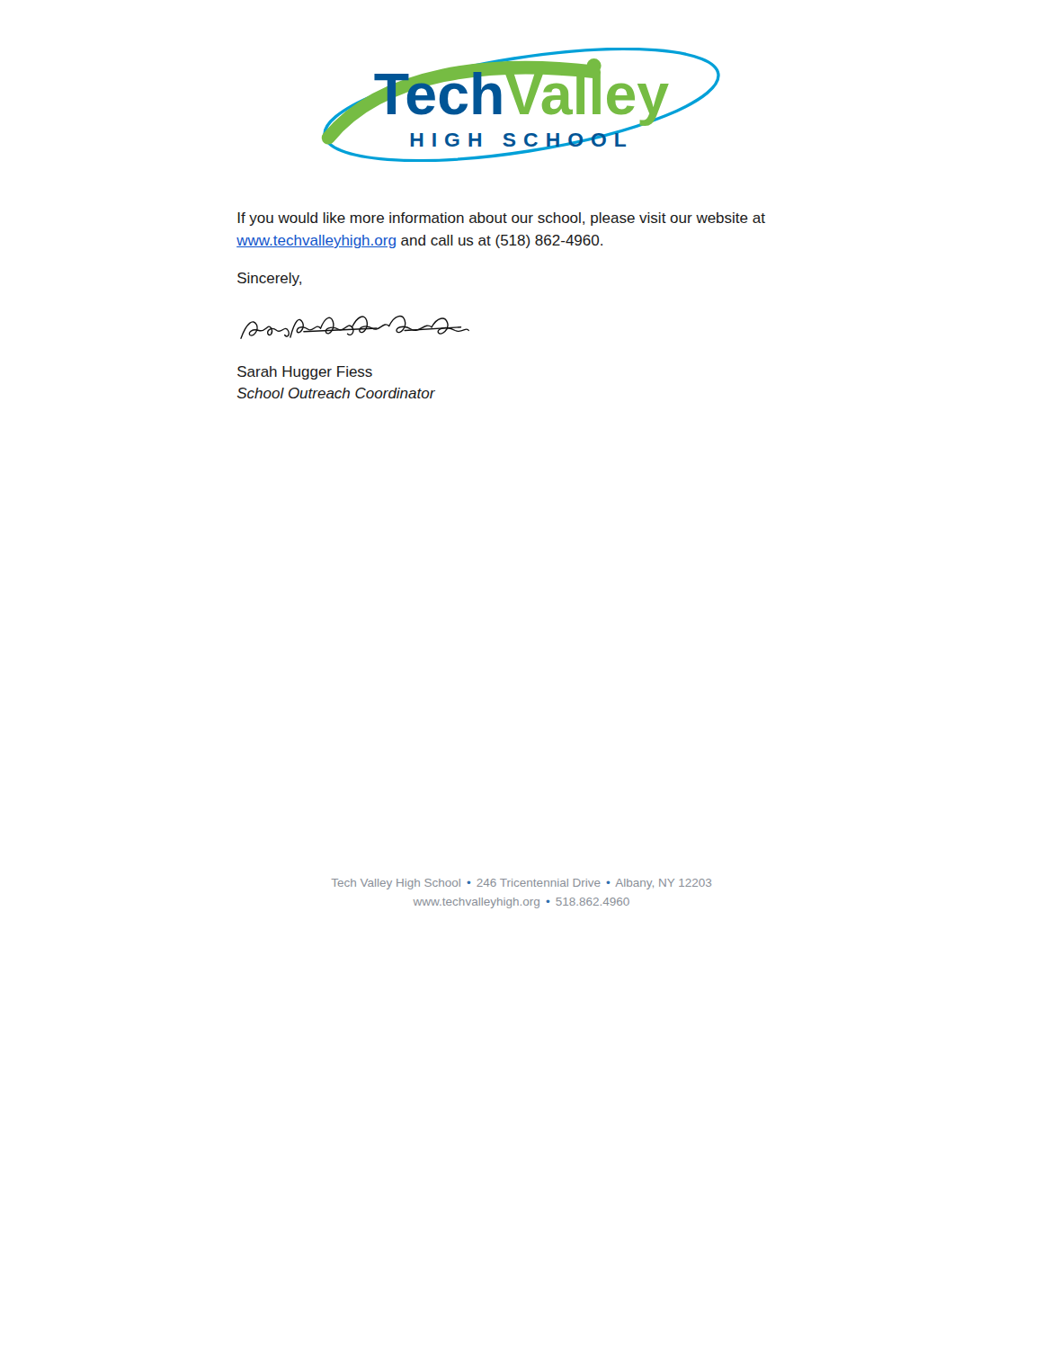If you would like more information about our school, please visit our website at www.techvalleyhigh.org and call us at (518) 862-4960.
Sincerely,
Sarah Hugger Fiess
School Outreach Coordinator
Tech Valley High School • 246 Tricentennial Drive • Albany, NY 12203
www.techvalleyhigh.org • 518.862.4960